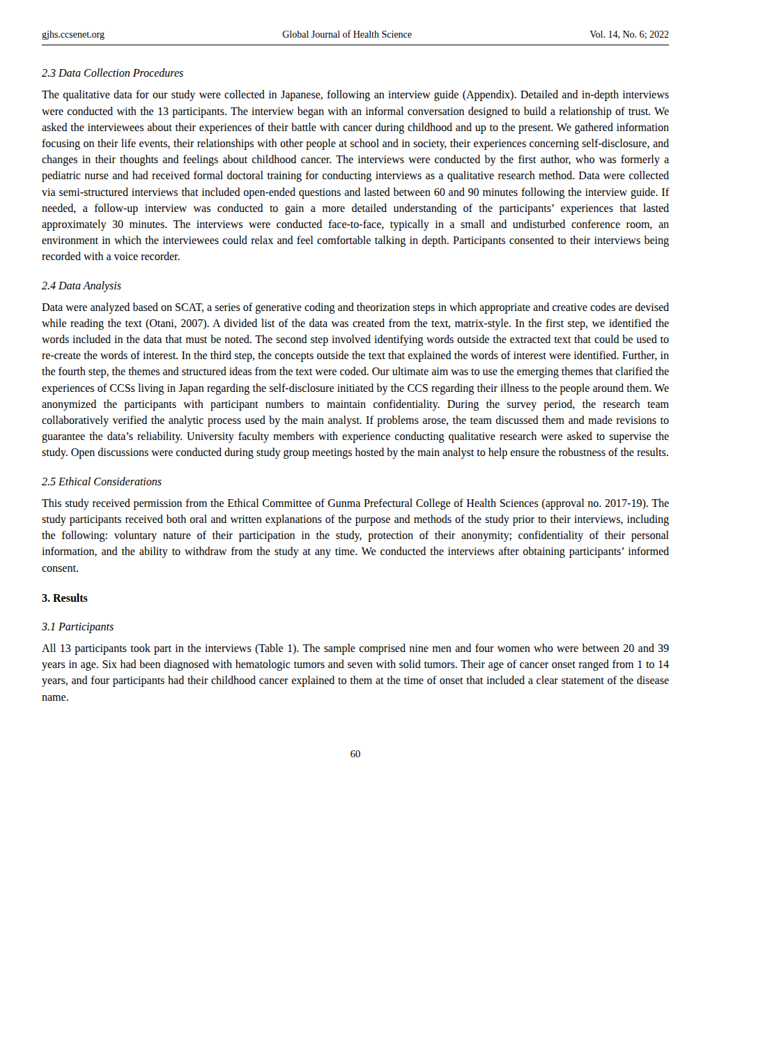gjhs.ccsenet.org Global Journal of Health Science Vol. 14, No. 6; 2022
2.3 Data Collection Procedures
The qualitative data for our study were collected in Japanese, following an interview guide (Appendix). Detailed and in-depth interviews were conducted with the 13 participants. The interview began with an informal conversation designed to build a relationship of trust. We asked the interviewees about their experiences of their battle with cancer during childhood and up to the present. We gathered information focusing on their life events, their relationships with other people at school and in society, their experiences concerning self-disclosure, and changes in their thoughts and feelings about childhood cancer. The interviews were conducted by the first author, who was formerly a pediatric nurse and had received formal doctoral training for conducting interviews as a qualitative research method. Data were collected via semi-structured interviews that included open-ended questions and lasted between 60 and 90 minutes following the interview guide. If needed, a follow-up interview was conducted to gain a more detailed understanding of the participants’ experiences that lasted approximately 30 minutes. The interviews were conducted face-to-face, typically in a small and undisturbed conference room, an environment in which the interviewees could relax and feel comfortable talking in depth. Participants consented to their interviews being recorded with a voice recorder.
2.4 Data Analysis
Data were analyzed based on SCAT, a series of generative coding and theorization steps in which appropriate and creative codes are devised while reading the text (Otani, 2007). A divided list of the data was created from the text, matrix-style. In the first step, we identified the words included in the data that must be noted. The second step involved identifying words outside the extracted text that could be used to re-create the words of interest. In the third step, the concepts outside the text that explained the words of interest were identified. Further, in the fourth step, the themes and structured ideas from the text were coded. Our ultimate aim was to use the emerging themes that clarified the experiences of CCSs living in Japan regarding the self-disclosure initiated by the CCS regarding their illness to the people around them. We anonymized the participants with participant numbers to maintain confidentiality. During the survey period, the research team collaboratively verified the analytic process used by the main analyst. If problems arose, the team discussed them and made revisions to guarantee the data’s reliability. University faculty members with experience conducting qualitative research were asked to supervise the study. Open discussions were conducted during study group meetings hosted by the main analyst to help ensure the robustness of the results.
2.5 Ethical Considerations
This study received permission from the Ethical Committee of Gunma Prefectural College of Health Sciences (approval no. 2017-19). The study participants received both oral and written explanations of the purpose and methods of the study prior to their interviews, including the following: voluntary nature of their participation in the study, protection of their anonymity; confidentiality of their personal information, and the ability to withdraw from the study at any time. We conducted the interviews after obtaining participants’ informed consent.
3. Results
3.1 Participants
All 13 participants took part in the interviews (Table 1). The sample comprised nine men and four women who were between 20 and 39 years in age. Six had been diagnosed with hematologic tumors and seven with solid tumors. Their age of cancer onset ranged from 1 to 14 years, and four participants had their childhood cancer explained to them at the time of onset that included a clear statement of the disease name.
60